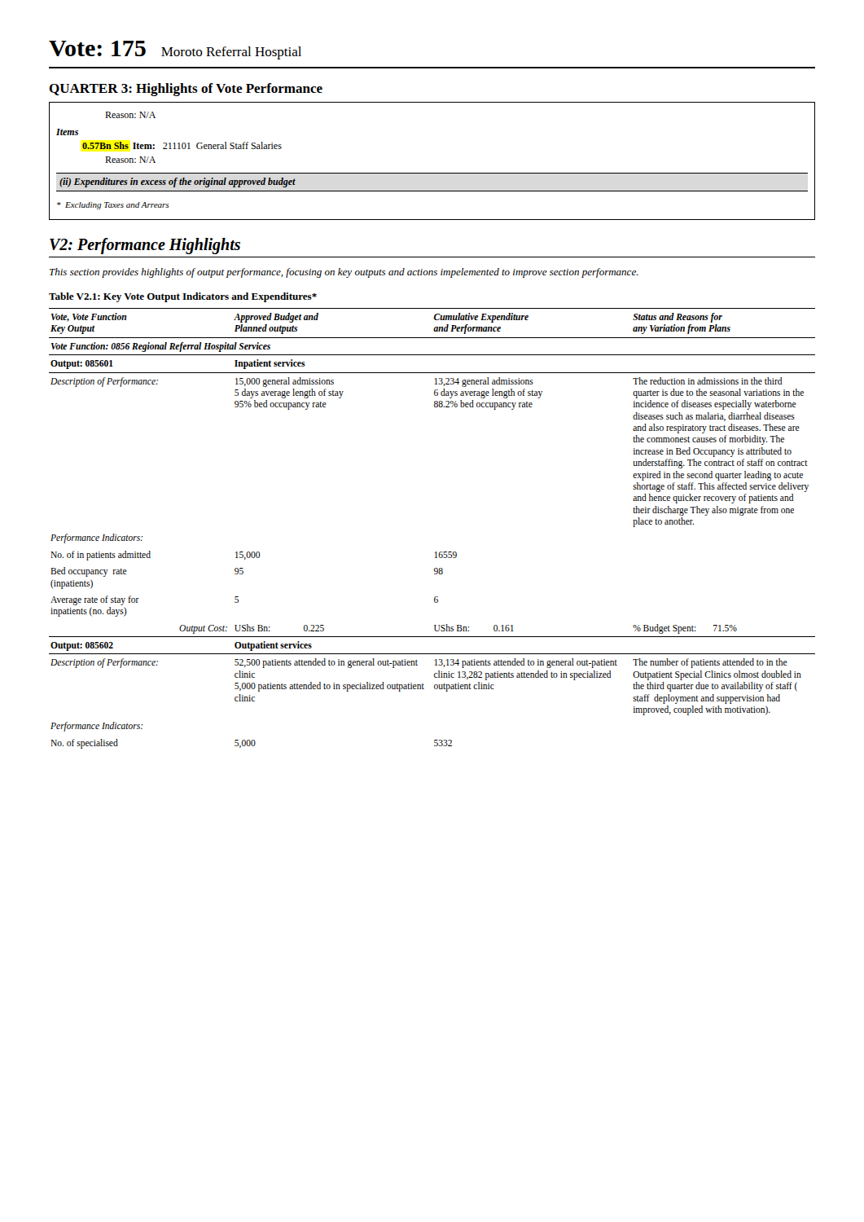Vote: 175
Moroto Referral Hosptial
QUARTER 3: Highlights of Vote Performance
Reason: N/A
Items
0.57Bn Shs Item: 211101 General Staff Salaries
Reason: N/A
(ii) Expenditures in excess of the original approved budget
* Excluding Taxes and Arrears
V2: Performance Highlights
This section provides highlights of output performance, focusing on key outputs and actions impelemented to improve section performance.
Table V2.1: Key Vote Output Indicators and Expenditures*
| Vote, Vote Function Key Output | Approved Budget and Planned outputs | Cumulative Expenditure and Performance | Status and Reasons for any Variation from Plans |
| --- | --- | --- | --- |
| Vote Function: 0856 Regional Referral Hospital Services |
| Output: 085601 | Inpatient services |
| Description of Performance: | 15,000 general admissions 5 days average length of stay 95% bed occupancy rate | 13,234 general admissions 6 days average length of stay 88.2% bed occupancy rate | The reduction in admissions in the third quarter is due to the seasonal variations in the incidence of diseases especially waterborne diseases such as malaria, diarrheal diseases and also respiratory tract diseases. These are the commonest causes of morbidity. The increase in Bed Occupancy is attributed to understaffing. The contract of staff on contract expired in the second quarter leading to acute shortage of staff. This affected service delivery and hence quicker recovery of patients and their discharge They also migrate from one place to another. |
| Performance Indicators: |
| No. of in patients admitted | 15,000 | 16559 | |
| Bed occupancy rate (inpatients) | 95 | 98 | |
| Average rate of stay for inpatients (no. days) | 5 | 6 | |
| Output Cost: | UShs Bn: 0.225 | UShs Bn: 0.161 | % Budget Spent: 71.5% |
| Output: 085602 | Outpatient services |
| Description of Performance: | 52,500 patients attended to in general out-patient clinic 5,000 patients attended to in specialized outpatient clinic | 13,134 patients attended to in general out-patient clinic 13,282 patients attended to in specialized outpatient clinic | The number of patients attended to in the Outpatient Special Clinics olmost doubled in the third quarter due to availability of staff ( staff deployment and suppervision had improved, coupled with motivation). |
| Performance Indicators: |
| No. of specialised | 5,000 | 5332 | |